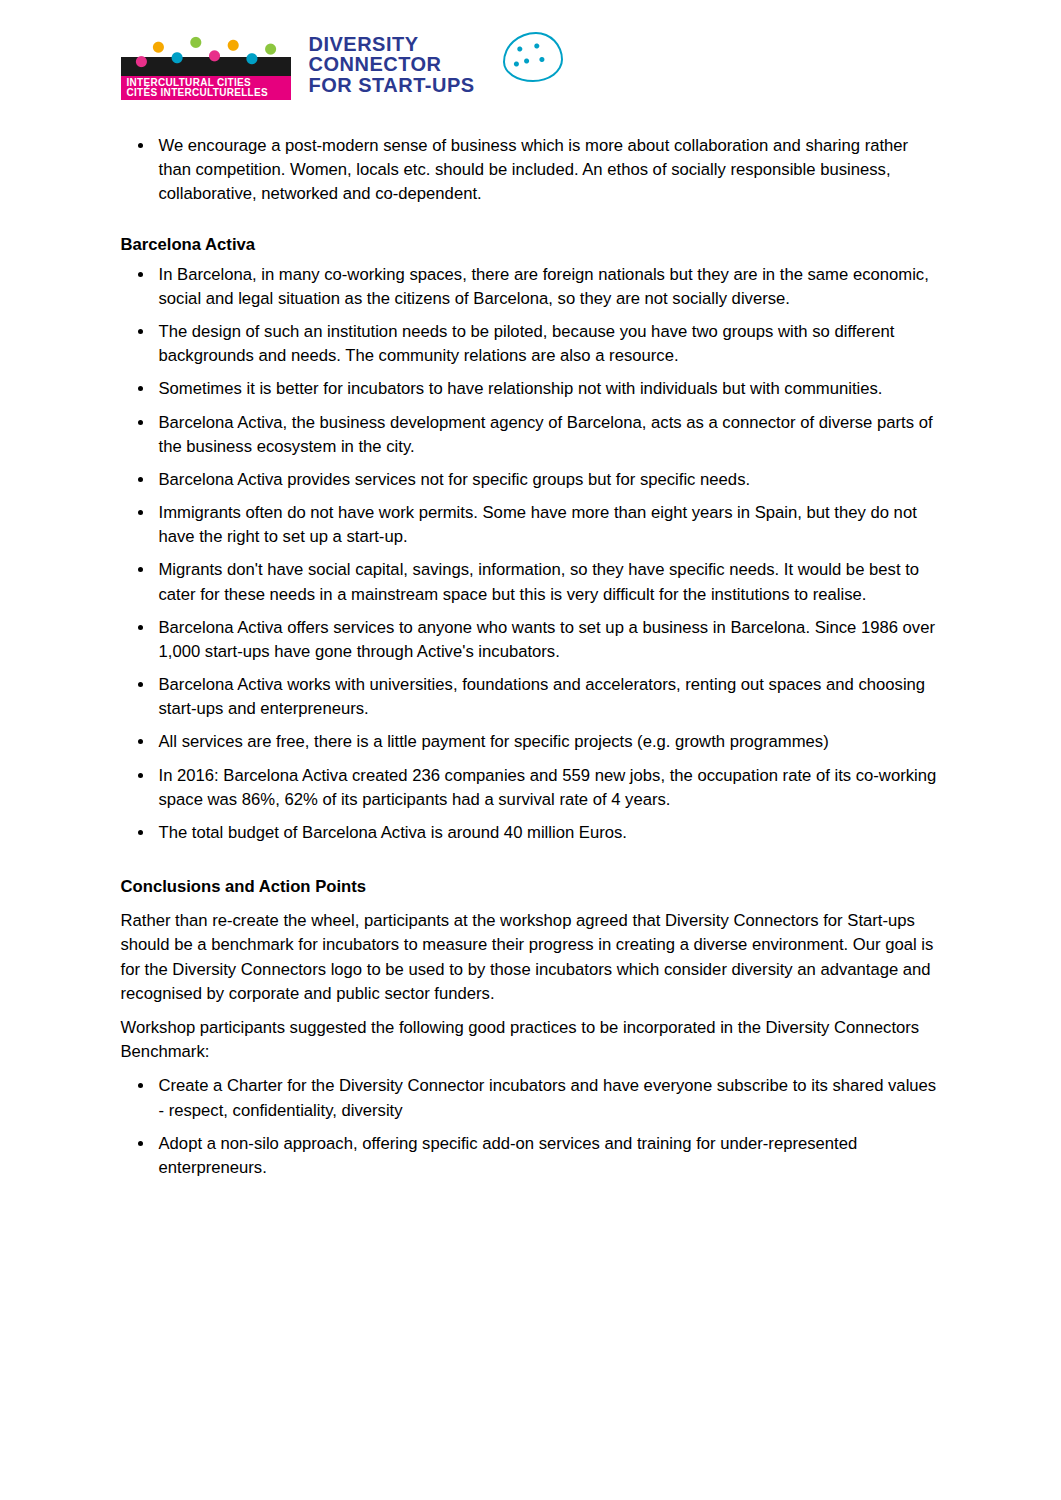INTERCULTURAL CITIES CITÉS INTERCULTURELLES
DIVERSITY
CONNECTOR
FOR START-UPS
We encourage a post-modern sense of business which is more about collaboration and sharing rather than competition. Women, locals etc. should be included. An ethos of socially responsible business, collaborative, networked and co-dependent.
Barcelona Activa
In Barcelona, in many co-working spaces, there are foreign nationals but they are in the same economic, social and legal situation as the citizens of Barcelona, so they are not socially diverse.
The design of such an institution needs to be piloted, because you have two groups with so different backgrounds and needs. The community relations are also a resource.
Sometimes it is better for incubators to have relationship not with individuals but with communities.
Barcelona Activa, the business development agency of Barcelona, acts as a connector of diverse parts of the business ecosystem in the city.
Barcelona Activa provides services not for specific groups but for specific needs.
Immigrants often do not have work permits. Some have more than eight years in Spain, but they do not have the right to set up a start-up.
Migrants don't have social capital, savings, information, so they have specific needs. It would be best to cater for these needs in a mainstream space but this is very difficult for the institutions to realise.
Barcelona Activa offers services to anyone who wants to set up a business in Barcelona. Since 1986 over 1,000 start-ups have gone through Active's incubators.
Barcelona Activa works with universities, foundations and accelerators, renting out spaces and choosing start-ups and enterpreneurs.
All services are free, there is a little payment for specific projects (e.g. growth programmes)
In 2016: Barcelona Activa created 236 companies and 559 new jobs, the occupation rate of its co-working space was 86%, 62% of its participants had a survival rate of 4 years.
The total budget of Barcelona Activa is around 40 million Euros.
Conclusions and Action Points
Rather than re-create the wheel, participants at the workshop agreed that Diversity Connectors for Start-ups should be a benchmark for incubators to measure their progress in creating a diverse environment. Our goal is for the Diversity Connectors logo to be used to by those incubators which consider diversity an advantage and recognised by corporate and public sector funders.
Workshop participants suggested the following good practices to be incorporated in the Diversity Connectors Benchmark:
Create a Charter for the Diversity Connector incubators and have everyone subscribe to its shared values - respect, confidentiality, diversity
Adopt a non-silo approach, offering specific add-on services and training for under-represented enterpreneurs.